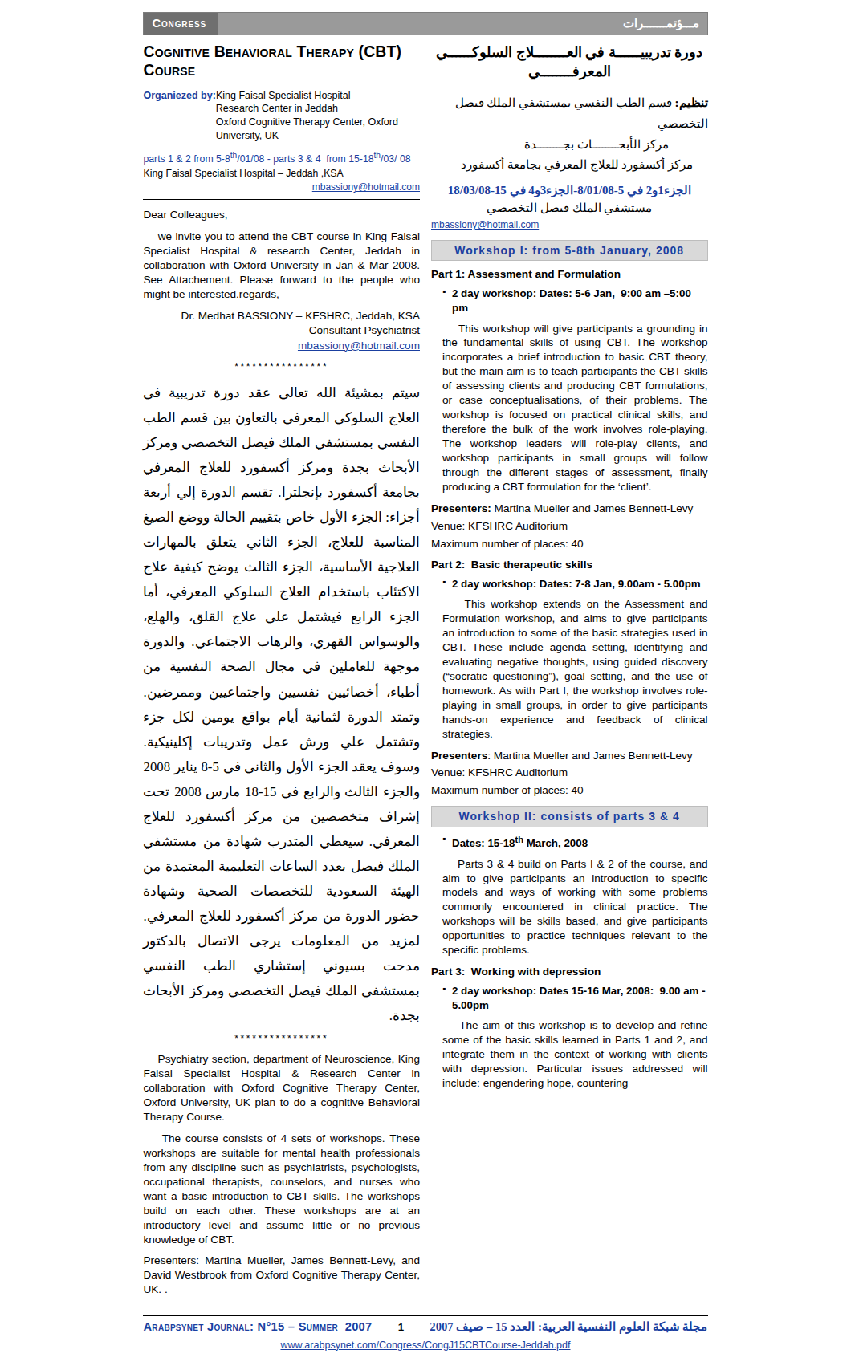Congress
مـــؤتمـــــــرات
Cognitive Behavioral Therapy (CBT) Course
Organiezed by: King Faisal Specialist Hospital Research Center in Jeddah Oxford Cognitive Therapy Center, Oxford University, UK
parts 1 & 2 from 5-8th/01/08 - parts 3 & 4 from 15-18th/03/ 08
King Faisal Specialist Hospital – Jeddah ,KSA
mbassiony@hotmail.com
Dear Colleagues,
we invite you to attend the CBT course in King Faisal Specialist Hospital & research Center, Jeddah in collaboration with Oxford University in Jan & Mar 2008. See Attachement. Please forward to the people who might be interested.regards,
Dr. Medhat BASSIONY – KFSHRC, Jeddah, KSA
Consultant Psychiatrist
mbassiony@hotmail.com
****************
سيتم بمشيئة الله تعالي عقد دورة تدريبية في العلاج السلوكي المعرفي بالتعاون بين قسم الطب النفسي بمستشفي الملك فيصل التخصصي ومركز الأبحاث بجدة ومركز أكسفورد للعلاج المعرفي بجامعة أكسفورد بإنجلترا. تقسم الدورة إلي أربعة أجزاء: الجزء الأول خاص بتقييم الحالة ووضع الصيغ المناسبة للعلاج، الجزء الثاني يتعلق بالمهارات العلاجية الأساسية، الجزء الثالث يوضح كيفية علاج الاكتئاب باستخدام العلاج السلوكي المعرفي، أما الجزء الرابع فيشتمل علي علاج القلق، والهلع، والوسواس القهري، والرهاب الاجتماعي. والدورة موجهة للعاملين في مجال الصحة النفسية من أطباء، أخصائيين نفسيين واجتماعيين وممرضين. وتمتد الدورة لثمانية أيام بواقع يومين لكل جزء وتشتمل علي ورش عمل وتدريبات إكلينيكية. وسوف يعقد الجزء الأول والثاني في 5-8 يناير 2008 والجزء الثالث والرابع في 15-18 مارس 2008 تحت إشراف متخصصين من مركز أكسفورد للعلاج المعرفي. سيعطي المتدرب شهادة من مستشفي الملك فيصل بعدد الساعات التعليمية المعتمدة من الهيئة السعودية للتخصصات الصحية وشهادة حضور الدورة من مركز أكسفورد للعلاج المعرفي. لمزيد من المعلومات يرجى الاتصال بالدكتور مدحت بسيوني إستشاري الطب النفسي بمستشفي الملك فيصل التخصصي ومركز الأبحاث بجدة.
****************
Psychiatry section, department of Neuroscience, King Faisal Specialist Hospital & Research Center in collaboration with Oxford Cognitive Therapy Center, Oxford University, UK plan to do a cognitive Behavioral Therapy Course.
The course consists of 4 sets of workshops. These workshops are suitable for mental health professionals from any discipline such as psychiatrists, psychologists, occupational therapists, counselors, and nurses who want a basic introduction to CBT skills. The workshops build on each other. These workshops are at an introductory level and assume little or no previous knowledge of CBT.
Presenters: Martina Mueller, James Bennett-Levy, and David Westbrook from Oxford Cognitive Therapy Center, UK. .
دورة تدريبيــــــة في العــــــــلاج السلوكــــــي المعرفــــــــي
تنظيم: قسم الطب النفسي بمستشفي الملك فيصل التخصصي مركز الأبحــــــــاث بجــــــــدة مركز أكسفورد للعلاج المعرفي بجامعة أكسفورد
الجزء1و2 في 5-8/01/08-الجزء3و4 في 15-18/03/08
مستشفي الملك فيصل التخصصي
mbassiony@hotmail.com
Workshop I: from 5-8th January, 2008
Part 1: Assessment and Formulation
2 day workshop: Dates: 5-6 Jan, 9:00 am –5:00 pm
This workshop will give participants a grounding in the fundamental skills of using CBT. The workshop incorporates a brief introduction to basic CBT theory, but the main aim is to teach participants the CBT skills of assessing clients and producing CBT formulations, or case conceptualisations, of their problems. The workshop is focused on practical clinical skills, and therefore the bulk of the work involves role-playing. The workshop leaders will role-play clients, and workshop participants in small groups will follow through the different stages of assessment, finally producing a CBT formulation for the ‘client’.
Presenters: Martina Mueller and James Bennett-Levy
Venue: KFSHRC Auditorium
Maximum number of places: 40
Part 2: Basic therapeutic skills
2 day workshop: Dates: 7-8 Jan, 9.00am - 5.00pm
This workshop extends on the Assessment and Formulation workshop, and aims to give participants an introduction to some of the basic strategies used in CBT. These include agenda setting, identifying and evaluating negative thoughts, using guided discovery (“socratic questioning”), goal setting, and the use of homework. As with Part I, the workshop involves role-playing in small groups, in order to give participants hands-on experience and feedback of clinical strategies.
Presenters: Martina Mueller and James Bennett-Levy
Venue: KFSHRC Auditorium
Maximum number of places: 40
Workshop II: consists of parts 3 & 4
Dates: 15-18th March, 2008
Parts 3 & 4 build on Parts I & 2 of the course, and aim to give participants an introduction to specific models and ways of working with some problems commonly encountered in clinical practice. The workshops will be skills based, and give participants opportunities to practice techniques relevant to the specific problems.
Part 3: Working with depression
2 day workshop: Dates 15-16 Mar, 2008: 9.00 am - 5.00pm
The aim of this workshop is to develop and refine some of the basic skills learned in Parts 1 and 2, and integrate them in the context of working with clients with depression. Particular issues addressed will include: engendering hope, countering
Arabpsynet Journal: N°15 – Summer 2007
1
مجلة شبكة العلوم النفسية العربية: العدد 15 – صيف 2007
www.arabpsynet.com/Congress/CongJ15CBTCourse-Jeddah.pdf